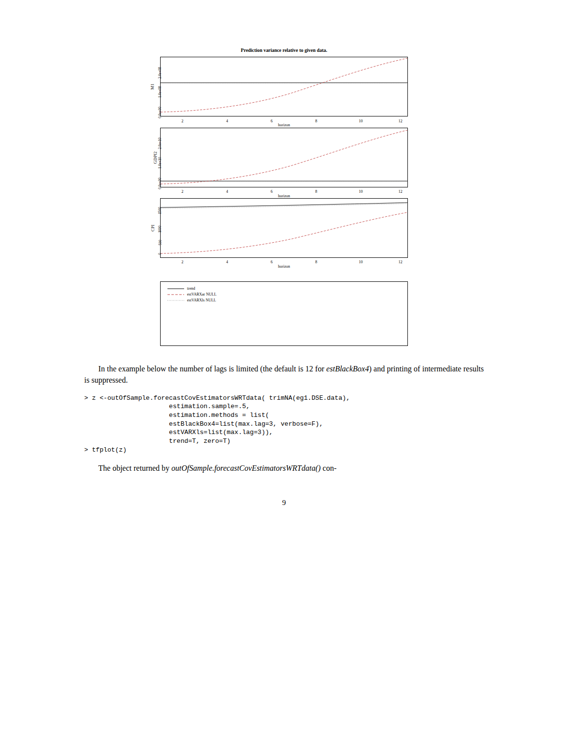Prediction variance relative to given data.
M1
2.0e+08 1.0e+08 0.0e+00
2 4 6 8 10 12 horizon
GDPl2
2.0e+10 1.0e+10 0.0e+00
2 4 6 8 10 12 horizon
CPI
1500 1000 500 0
2 4 6 8 10 12 horizon
trend
estVARXar NULL
estVARXls NULL
In the example below the number of lags is limited (the default is 12 for estBlackBox4) and printing of intermediate results is suppressed.
> z <-outOfSample.forecastCovEstimatorsWRTdata( trimNA(eg1.DSE.data),
                      estimation.sample=.5,
                      estimation.methods = list(
                      estBlackBox4=list(max.lag=3, verbose=F),
                      estVARXls=list(max.lag=3)),
                      trend=T, zero=T)
> tfplot(z)
The object returned by outOfSample.forecastCovEstimatorsWRTdata() con-
9